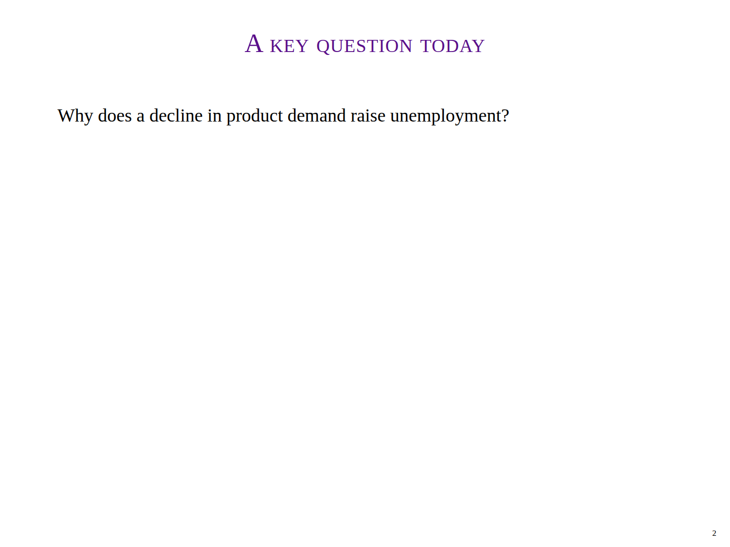A key question today
Why does a decline in product demand raise unemployment?
2